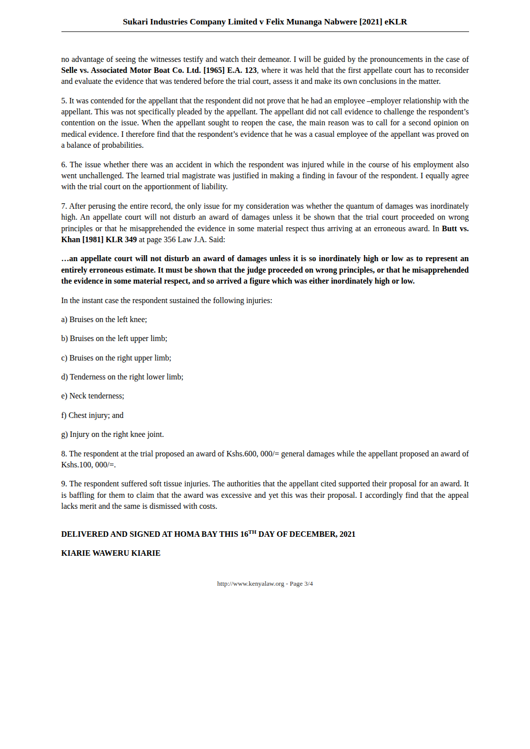Sukari Industries Company Limited v Felix Munanga Nabwere [2021] eKLR
no advantage of seeing the witnesses testify and watch their demeanor. I will be guided by the pronouncements in the case of Selle vs. Associated Motor Boat Co. Ltd. [1965] E.A. 123, where it was held that the first appellate court has to reconsider and evaluate the evidence that was tendered before the trial court, assess it and make its own conclusions in the matter.
5. It was contended for the appellant that the respondent did not prove that he had an employee –employer relationship with the appellant. This was not specifically pleaded by the appellant. The appellant did not call evidence to challenge the respondent’s contention on the issue. When the appellant sought to reopen the case, the main reason was to call for a second opinion on medical evidence. I therefore find that the respondent’s evidence that he was a casual employee of the appellant was proved on a balance of probabilities.
6. The issue whether there was an accident in which the respondent was injured while in the course of his employment also went unchallenged. The learned trial magistrate was justified in making a finding in favour of the respondent. I equally agree with the trial court on the apportionment of liability.
7. After perusing the entire record, the only issue for my consideration was whether the quantum of damages was inordinately high. An appellate court will not disturb an award of damages unless it be shown that the trial court proceeded on wrong principles or that he misapprehended the evidence in some material respect thus arriving at an erroneous award. In Butt vs. Khan [1981] KLR 349 at page 356 Law J.A. Said:
…an appellate court will not disturb an award of damages unless it is so inordinately high or low as to represent an entirely erroneous estimate. It must be shown that the judge proceeded on wrong principles, or that he misapprehended the evidence in some material respect, and so arrived a figure which was either inordinately high or low.
In the instant case the respondent sustained the following injuries:
a) Bruises on the left knee;
b) Bruises on the left upper limb;
c) Bruises on the right upper limb;
d) Tenderness on the right lower limb;
e) Neck tenderness;
f) Chest injury; and
g) Injury on the right knee joint.
8. The respondent at the trial proposed an award of Kshs.600, 000/= general damages while the appellant proposed an award of Kshs.100, 000/=.
9. The respondent suffered soft tissue injuries. The authorities that the appellant cited supported their proposal for an award. It is baffling for them to claim that the award was excessive and yet this was their proposal. I accordingly find that the appeal lacks merit and the same is dismissed with costs.
DELIVERED AND SIGNED AT HOMA BAY THIS 16TH DAY OF DECEMBER, 2021
KIARIE WAWERU KIARIE
http://www.kenyalaw.org - Page 3/4